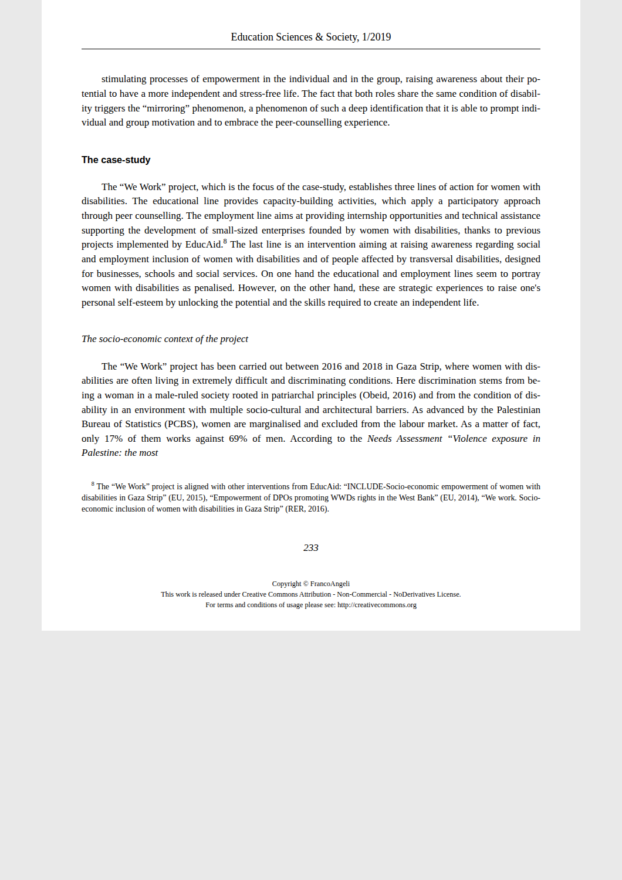Education Sciences & Society, 1/2019
stimulating processes of empowerment in the individual and in the group, raising awareness about their potential to have a more independent and stress-free life. The fact that both roles share the same condition of disability triggers the “mirroring” phenomenon, a phenomenon of such a deep identification that it is able to prompt individual and group motivation and to embrace the peer-counselling experience.
The case-study
The “We Work” project, which is the focus of the case-study, establishes three lines of action for women with disabilities. The educational line provides capacity-building activities, which apply a participatory approach through peer counselling. The employment line aims at providing internship opportunities and technical assistance supporting the development of small-sized enterprises founded by women with disabilities, thanks to previous projects implemented by EducAid.8 The last line is an intervention aiming at raising awareness regarding social and employment inclusion of women with disabilities and of people affected by transversal disabilities, designed for businesses, schools and social services. On one hand the educational and employment lines seem to portray women with disabilities as penalised. However, on the other hand, these are strategic experiences to raise one's personal self-esteem by unlocking the potential and the skills required to create an independent life.
The socio-economic context of the project
The “We Work” project has been carried out between 2016 and 2018 in Gaza Strip, where women with disabilities are often living in extremely difficult and discriminating conditions. Here discrimination stems from being a woman in a male-ruled society rooted in patriarchal principles (Obeid, 2016) and from the condition of disability in an environment with multiple socio-cultural and architectural barriers. As advanced by the Palestinian Bureau of Statistics (PCBS), women are marginalised and excluded from the labour market. As a matter of fact, only 17% of them works against 69% of men. According to the Needs Assessment “Violence exposure in Palestine: the most
8 The “We Work” project is aligned with other interventions from EducAid: “INCLUDE-Socio-economic empowerment of women with disabilities in Gaza Strip” (EU, 2015), “Empowerment of DPOs promoting WWDs rights in the West Bank” (EU, 2014), “We work. Socio-economic inclusion of women with disabilities in Gaza Strip” (RER, 2016).
233
Copyright © FrancoAngeli
This work is released under Creative Commons Attribution - Non-Commercial - NoDerivatives License.
For terms and conditions of usage please see: http://creativecommons.org